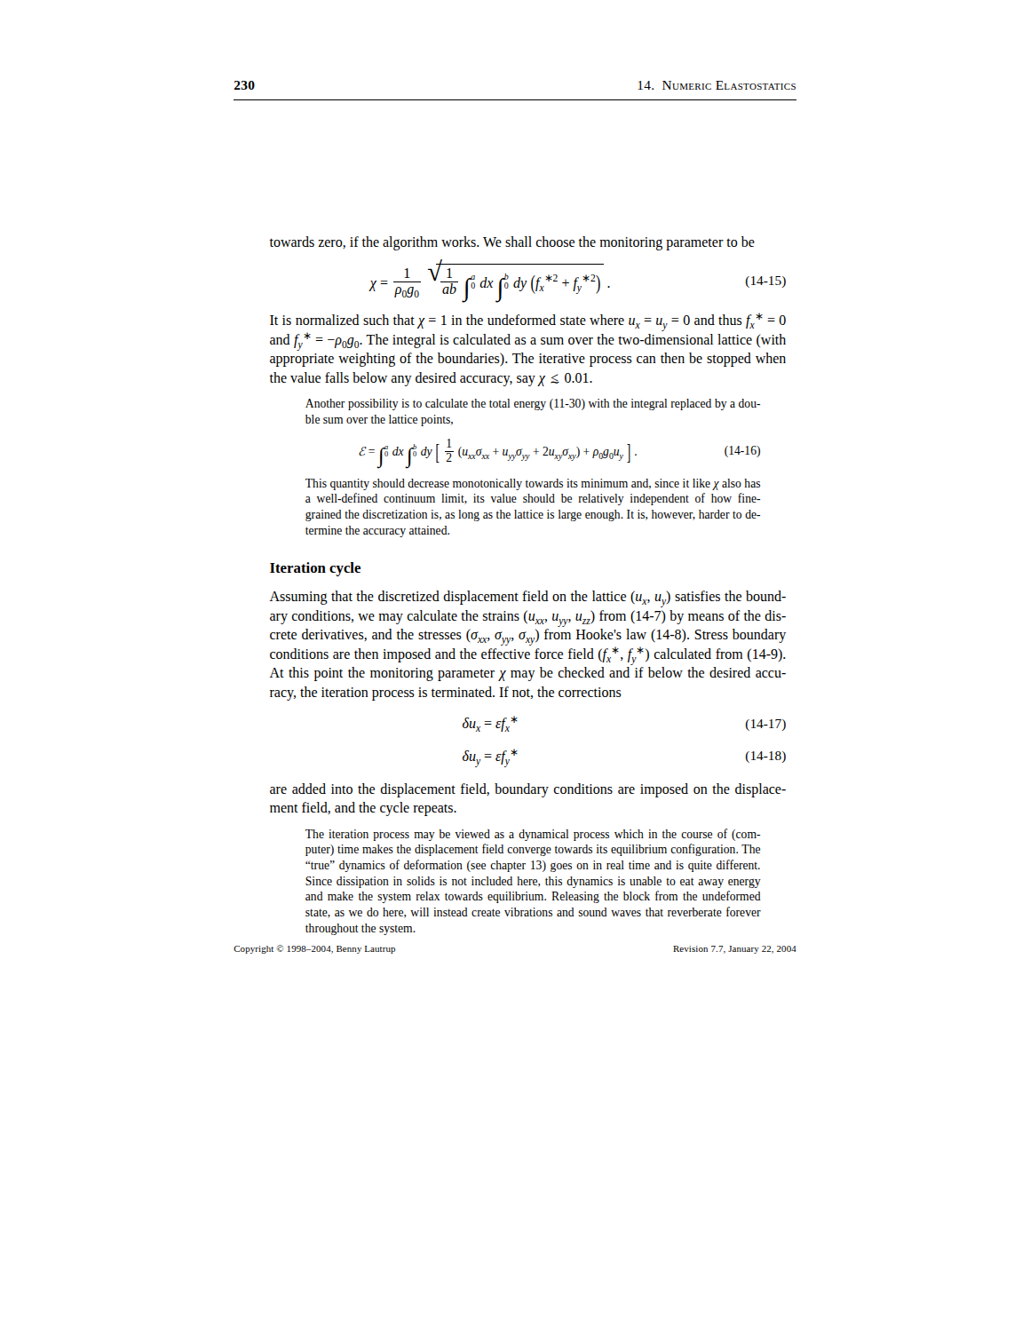230 14. Numeric Elastostatics
towards zero, if the algorithm works. We shall choose the monitoring parameter to be
χ = 1 ρ0g0 1 ab ∫a 0 dx ∫b 0 dy (fx∗2 + fy∗2) .
(14-15)
It is normalized such that χ = 1 in the undeformed state where ux = uy = 0 and thus fx∗ = 0 and fy∗ = −ρ0g0. The integral is calculated as a sum over the two-dimensional lattice (with appropriate weighting of the boundaries). The iterative process can then be stopped when the value falls below any desired accuracy, say χ 0.01.
Another possibility is to calculate the total energy (11-30) with the integral replaced by a double sum over the lattice points,
ℰ = ∫a 0 dx ∫b 0 dy [ 12 (uxxσxx + uyyσyy + 2uxyσxy) + ρ0g0uy ] .
(14-16)
This quantity should decrease monotonically towards its minimum and, since it like χ also has a well-defined continuum limit, its value should be relatively independent of how fine-grained the discretization is, as long as the lattice is large enough. It is, however, harder to determine the accuracy attained.
Iteration cycle
Assuming that the discretized displacement field on the lattice (ux, uy) satisfies the boundary conditions, we may calculate the strains (uxx, uyy, uzz) from (14-7) by means of the discrete derivatives, and the stresses (σxx, σyy, σxy) from Hooke's law (14-8). Stress boundary conditions are then imposed and the effective force field (fx∗, fy∗) calculated from (14-9). At this point the monitoring parameter χ may be checked and if below the desired accuracy, the iteration process is terminated. If not, the corrections
δux = εfx∗
(14-17)
δuy = εfy∗
(14-18)
are added into the displacement field, boundary conditions are imposed on the displacement field, and the cycle repeats.
The iteration process may be viewed as a dynamical process which in the course of (computer) time makes the displacement field converge towards its equilibrium configuration. The “true” dynamics of deformation (see chapter 13) goes on in real time and is quite different. Since dissipation in solids is not included here, this dynamics is unable to eat away energy and make the system relax towards equilibrium. Releasing the block from the undeformed state, as we do here, will instead create vibrations and sound waves that reverberate forever throughout the system.
Copyright © 1998–2004, Benny Lautrup Revision 7.7, January 22, 2004